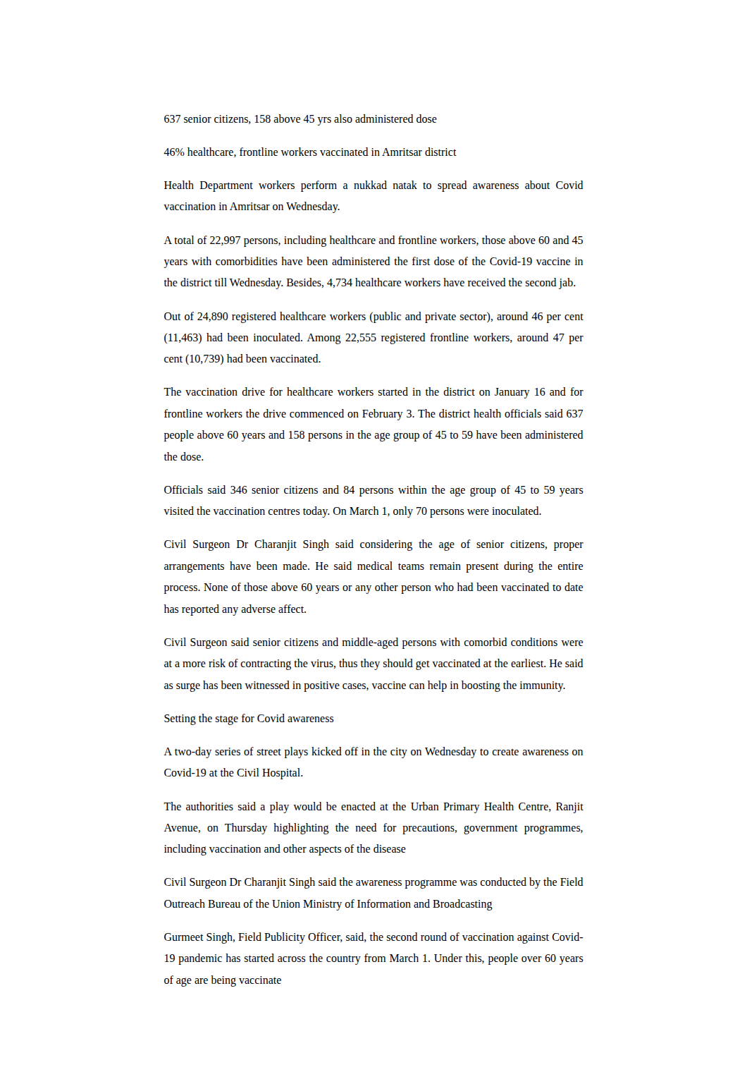637 senior citizens, 158 above 45 yrs also administered dose
46% healthcare, frontline workers vaccinated in Amritsar district
Health Department workers perform a nukkad natak to spread awareness about Covid vaccination in Amritsar on Wednesday.
A total of 22,997 persons, including healthcare and frontline workers, those above 60 and 45 years with comorbidities have been administered the first dose of the Covid-19 vaccine in the district till Wednesday. Besides, 4,734 healthcare workers have received the second jab.
Out of 24,890 registered healthcare workers (public and private sector), around 46 per cent (11,463) had been inoculated. Among 22,555 registered frontline workers, around 47 per cent (10,739) had been vaccinated.
The vaccination drive for healthcare workers started in the district on January 16 and for frontline workers the drive commenced on February 3. The district health officials said 637 people above 60 years and 158 persons in the age group of 45 to 59 have been administered the dose.
Officials said 346 senior citizens and 84 persons within the age group of 45 to 59 years visited the vaccination centres today. On March 1, only 70 persons were inoculated.
Civil Surgeon Dr Charanjit Singh said considering the age of senior citizens, proper arrangements have been made. He said medical teams remain present during the entire process. None of those above 60 years or any other person who had been vaccinated to date has reported any adverse affect.
Civil Surgeon said senior citizens and middle-aged persons with comorbid conditions were at a more risk of contracting the virus, thus they should get vaccinated at the earliest. He said as surge has been witnessed in positive cases, vaccine can help in boosting the immunity.
Setting the stage for Covid awareness
A two-day series of street plays kicked off in the city on Wednesday to create awareness on Covid-19 at the Civil Hospital.
The authorities said a play would be enacted at the Urban Primary Health Centre, Ranjit Avenue, on Thursday highlighting the need for precautions, government programmes, including vaccination and other aspects of the disease
Civil Surgeon Dr Charanjit Singh said the awareness programme was conducted by the Field Outreach Bureau of the Union Ministry of Information and Broadcasting
Gurmeet Singh, Field Publicity Officer, said, the second round of vaccination against Covid-19 pandemic has started across the country from March 1. Under this, people over 60 years of age are being vaccinate